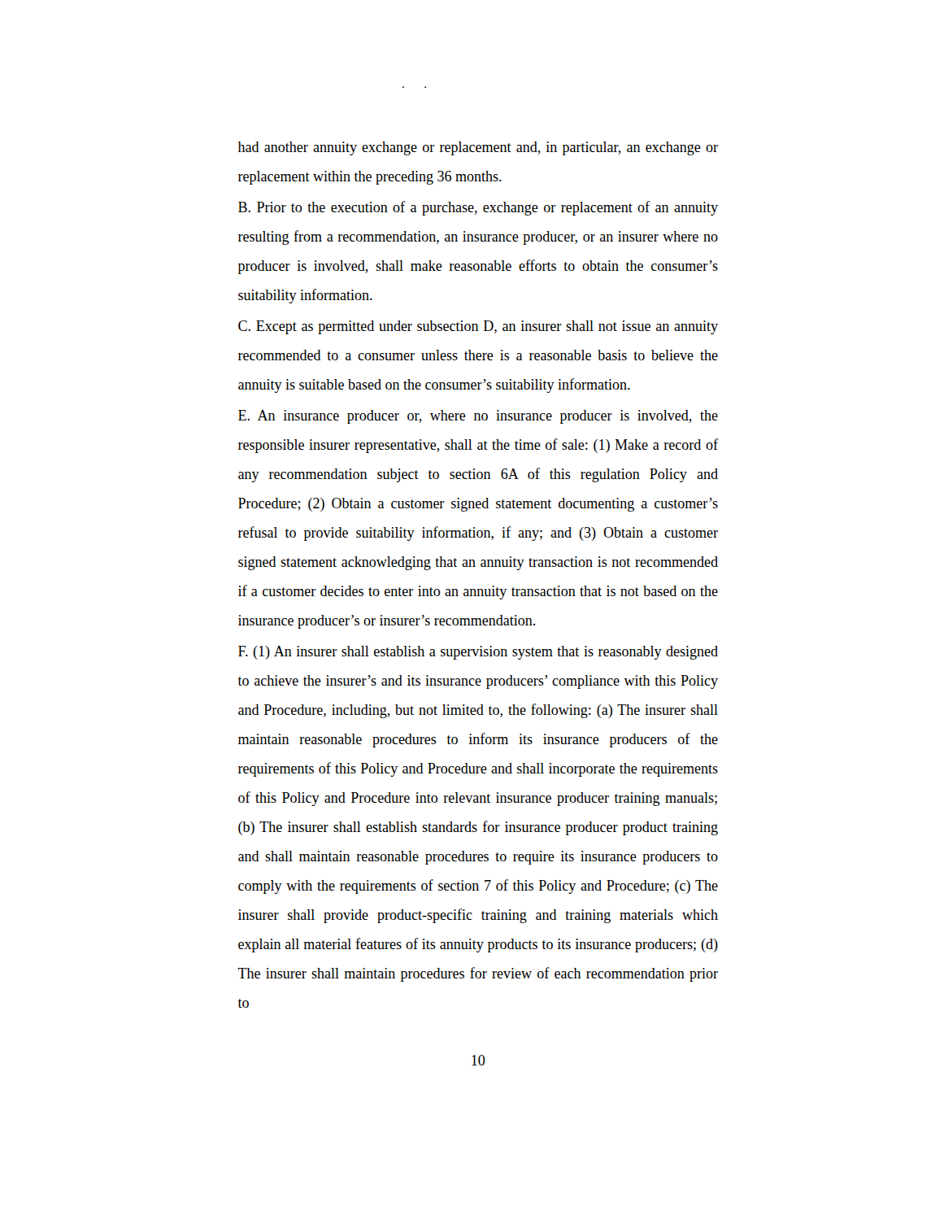..
had another annuity exchange or replacement and, in particular, an exchange or replacement within the preceding 36 months.
B. Prior to the execution of a purchase, exchange or replacement of an annuity resulting from a recommendation, an insurance producer, or an insurer where no producer is involved, shall make reasonable efforts to obtain the consumer’s suitability information.
C. Except as permitted under subsection D, an insurer shall not issue an annuity recommended to a consumer unless there is a reasonable basis to believe the annuity is suitable based on the consumer’s suitability information.
E. An insurance producer or, where no insurance producer is involved, the responsible insurer representative, shall at the time of sale: (1) Make a record of any recommendation subject to section 6A of this regulation Policy and Procedure; (2) Obtain a customer signed statement documenting a customer’s refusal to provide suitability information, if any; and (3) Obtain a customer signed statement acknowledging that an annuity transaction is not recommended if a customer decides to enter into an annuity transaction that is not based on the insurance producer’s or insurer’s recommendation.
F. (1) An insurer shall establish a supervision system that is reasonably designed to achieve the insurer’s and its insurance producers’ compliance with this Policy and Procedure, including, but not limited to, the following: (a) The insurer shall maintain reasonable procedures to inform its insurance producers of the requirements of this Policy and Procedure and shall incorporate the requirements of this Policy and Procedure into relevant insurance producer training manuals; (b) The insurer shall establish standards for insurance producer product training and shall maintain reasonable procedures to require its insurance producers to comply with the requirements of section 7 of this Policy and Procedure; (c) The insurer shall provide product-specific training and training materials which explain all material features of its annuity products to its insurance producers; (d) The insurer shall maintain procedures for review of each recommendation prior to
10